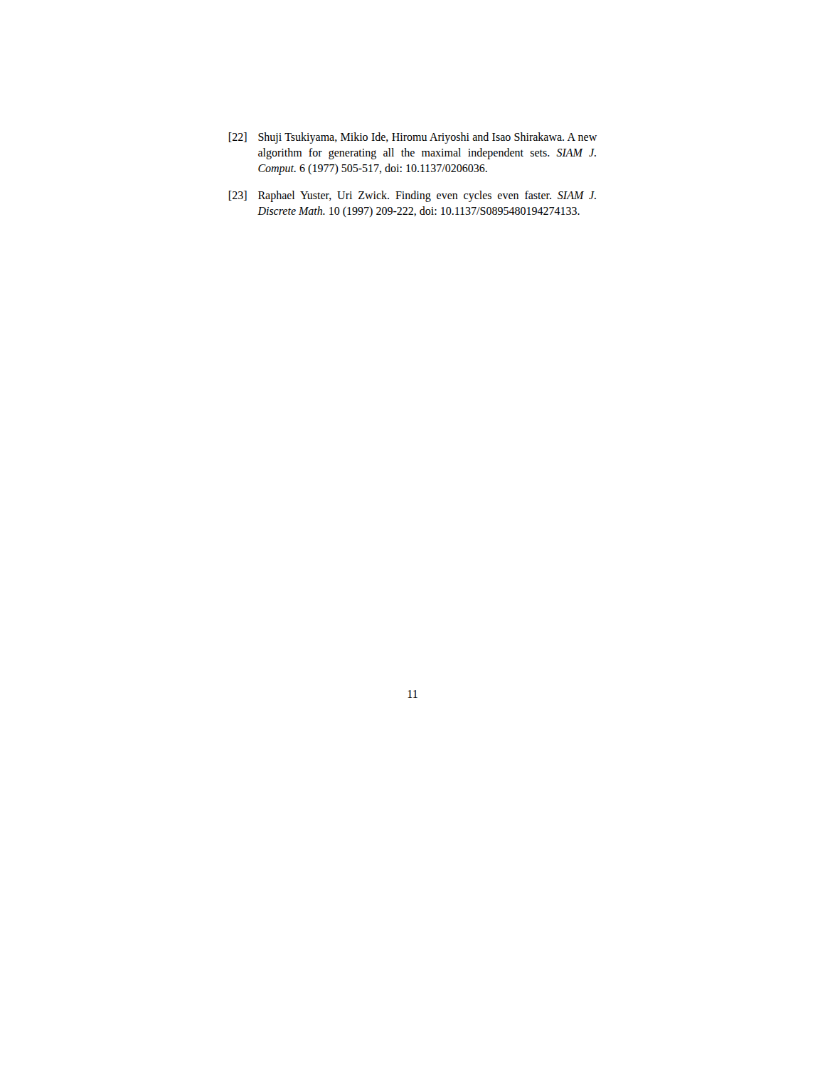[22] Shuji Tsukiyama, Mikio Ide, Hiromu Ariyoshi and Isao Shirakawa. A new algorithm for generating all the maximal independent sets. SIAM J. Comput. 6 (1977) 505-517, doi: 10.1137/0206036.
[23] Raphael Yuster, Uri Zwick. Finding even cycles even faster. SIAM J. Discrete Math. 10 (1997) 209-222, doi: 10.1137/S0895480194274133.
11